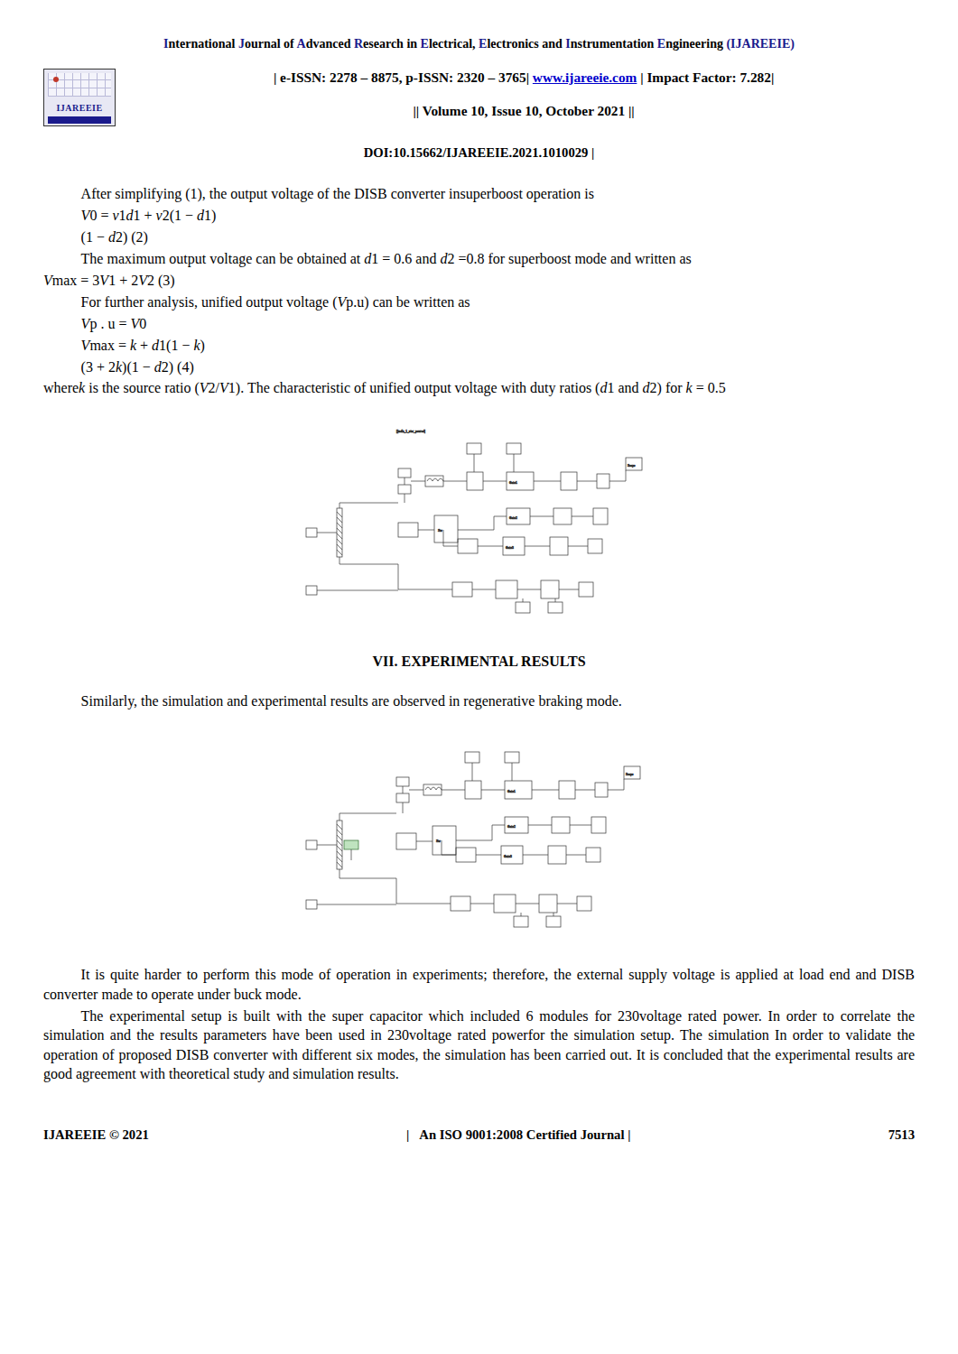International Journal of Advanced Research in Electrical, Electronics and Instrumentation Engineering (IJAREEIE)
IJAREEIE
| e-ISSN: 2278 – 8875, p-ISSN: 2320 – 3765| www.ijareeie.com | Impact Factor: 7.282|
|| Volume 10, Issue 10, October 2021 ||
DOI:10.15662/IJAREEIE.2021.1010029 |
After simplifying (1), the output voltage of the DISB converter insuperboost operation is
V0 = v1d1 + v2(1 − d1)
(1 − d2) (2)
The maximum output voltage can be obtained at d1 = 0.6 and d2 =0.8 for superboost mode and written as
Vmax = 3V1 + 2V2 (3)
For further analysis, unified output voltage (Vp.u) can be written as
Vp . u = V0
Vmax = k + d1(1 − k)
(3 + 2k)(1 − d2) (4)
wherek is the source ratio (V2/V1). The characteristic of unified output voltage with duty ratios (d1 and d2) for k = 0.5
[[mdls_1_star_pcwrcd] Sw Gate1 Scope Gate2 Gate3
VII. EXPERIMENTAL RESULTS
Similarly, the simulation and experimental results are observed in regenerative braking mode.
Sw Gate1 Scope Gate2 Gate3
It is quite harder to perform this mode of operation in experiments; therefore, the external supply voltage is applied at load end and DISB converter made to operate under buck mode.
The experimental setup is built with the super capacitor which included 6 modules for 230voltage rated power. In order to correlate the simulation and the results parameters have been used in 230voltage rated powerfor the simulation setup. The simulation In order to validate the operation of proposed DISB converter with different six modes, the simulation has been carried out. It is concluded that the experimental results are good agreement with theoretical study and simulation results.
IJAREEIE © 2021
| An ISO 9001:2008 Certified Journal |
7513